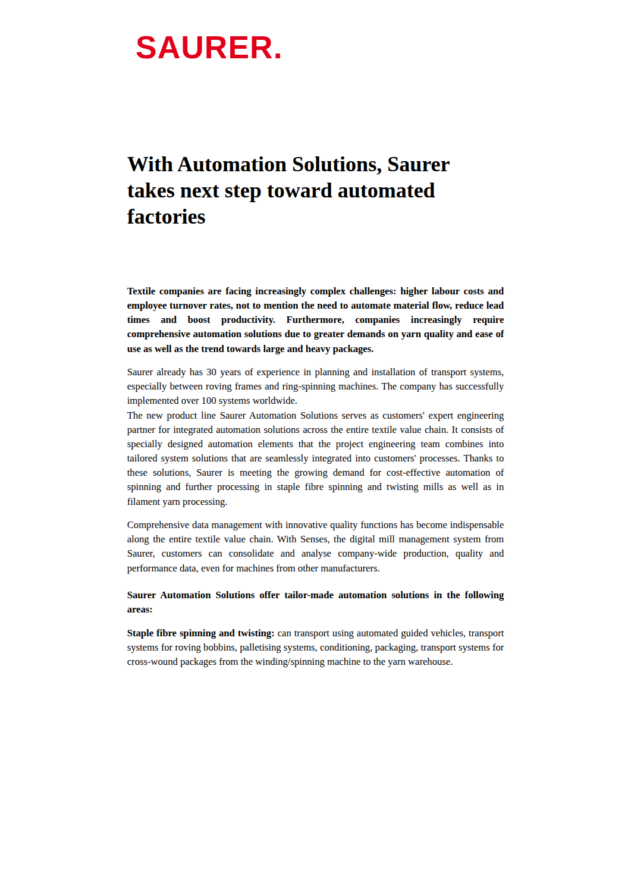SAURER.
With Automation Solutions, Saurer takes next step toward automated factories
Textile companies are facing increasingly complex challenges: higher labour costs and employee turnover rates, not to mention the need to automate material flow, reduce lead times and boost productivity. Furthermore, companies increasingly require comprehensive automation solutions due to greater demands on yarn quality and ease of use as well as the trend towards large and heavy packages.
Saurer already has 30 years of experience in planning and installation of transport systems, especially between roving frames and ring-spinning machines. The company has successfully implemented over 100 systems worldwide.
The new product line Saurer Automation Solutions serves as customers' expert engineering partner for integrated automation solutions across the entire textile value chain. It consists of specially designed automation elements that the project engineering team combines into tailored system solutions that are seamlessly integrated into customers' processes. Thanks to these solutions, Saurer is meeting the growing demand for cost-effective automation of spinning and further processing in staple fibre spinning and twisting mills as well as in filament yarn processing.
Comprehensive data management with innovative quality functions has become indispensable along the entire textile value chain. With Senses, the digital mill management system from Saurer, customers can consolidate and analyse company-wide production, quality and performance data, even for machines from other manufacturers.
Saurer Automation Solutions offer tailor-made automation solutions in the following areas:
Staple fibre spinning and twisting: can transport using automated guided vehicles, transport systems for roving bobbins, palletising systems, conditioning, packaging, transport systems for cross-wound packages from the winding/spinning machine to the yarn warehouse.